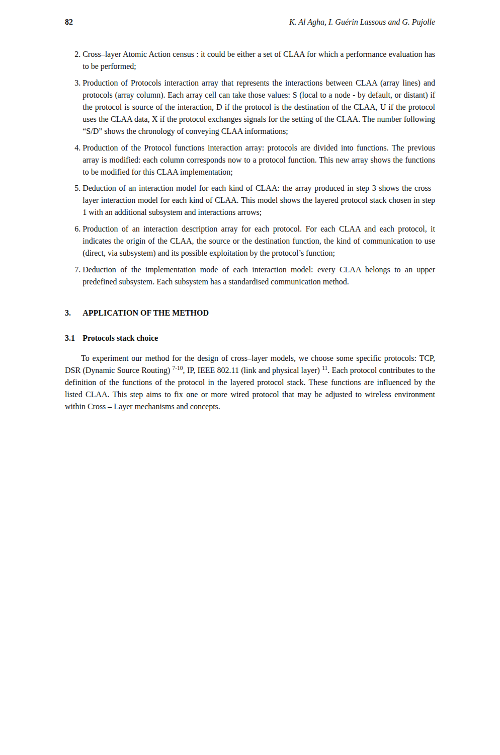82 K. Al Agha, I. Guérin Lassous and G. Pujolle
Cross–layer Atomic Action census : it could be either a set of CLAA for which a performance evaluation has to be performed;
Production of Protocols interaction array that represents the interactions between CLAA (array lines) and protocols (array column). Each array cell can take those values: S (local to a node - by default, or distant) if the protocol is source of the interaction, D if the protocol is the destination of the CLAA, U if the protocol uses the CLAA data, X if the protocol exchanges signals for the setting of the CLAA. The number following “S/D” shows the chronology of conveying CLAA informations;
Production of the Protocol functions interaction array: protocols are divided into functions. The previous array is modified: each column corresponds now to a protocol function. This new array shows the functions to be modified for this CLAA implementation;
Deduction of an interaction model for each kind of CLAA: the array produced in step 3 shows the cross–layer interaction model for each kind of CLAA. This model shows the layered protocol stack chosen in step 1 with an additional subsystem and interactions arrows;
Production of an interaction description array for each protocol. For each CLAA and each protocol, it indicates the origin of the CLAA, the source or the destination function, the kind of communication to use (direct, via subsystem) and its possible exploitation by the protocol’s function;
Deduction of the implementation mode of each interaction model: every CLAA belongs to an upper predefined subsystem. Each subsystem has a standardised communication method.
3. APPLICATION OF THE METHOD
3.1 Protocols stack choice
To experiment our method for the design of cross–layer models, we choose some specific protocols: TCP, DSR (Dynamic Source Routing) 7-10, IP, IEEE 802.11 (link and physical layer) 11. Each protocol contributes to the definition of the functions of the protocol in the layered protocol stack. These functions are influenced by the listed CLAA. This step aims to fix one or more wired protocol that may be adjusted to wireless environment within Cross – Layer mechanisms and concepts.